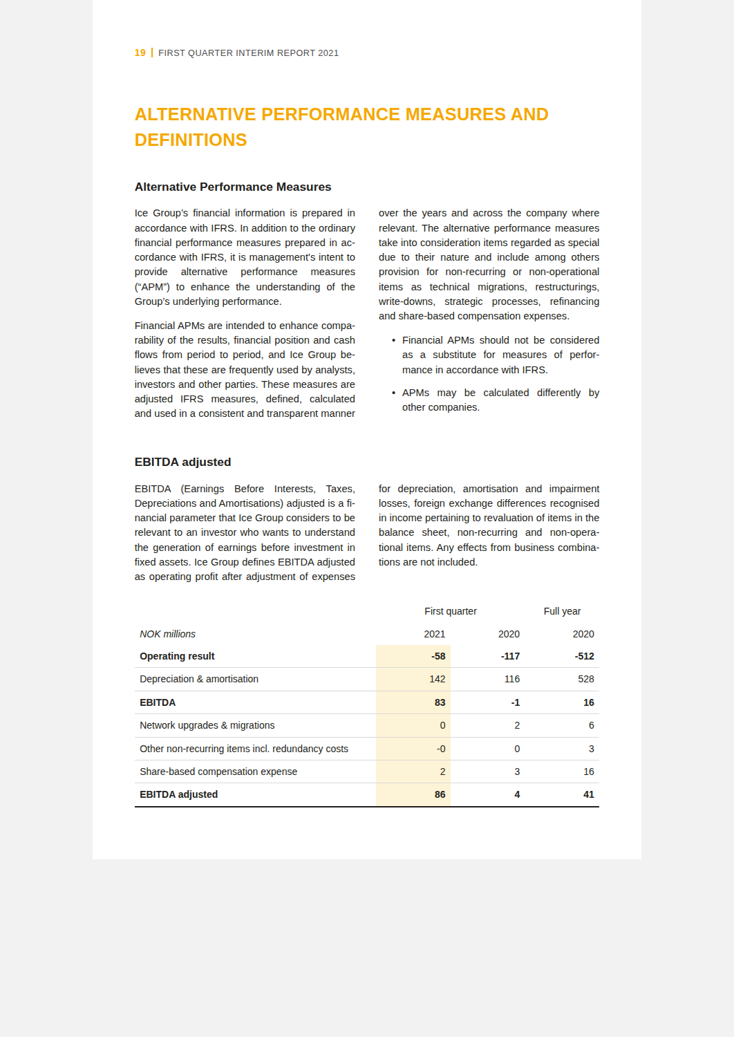19 First Quarter Interim Report 2021
Alternative Performance Measures and Definitions
Alternative Performance Measures
Ice Group’s financial information is prepared in accordance with IFRS. In addition to the ordinary financial performance measures prepared in accordance with IFRS, it is management's intent to provide alternative performance measures (“APM”) to enhance the understanding of the Group’s underlying performance.
Financial APMs are intended to enhance comparability of the results, financial position and cash flows from period to period, and Ice Group believes that these are frequently used by analysts, investors and other parties. These measures are adjusted IFRS measures, defined, calculated and used in a consistent and transparent manner over the years and across the company where relevant. The alternative performance measures take into consideration items regarded as special due to their nature and include among others provision for non-recurring or non-operational items as technical migrations, restructurings, write-downs, strategic processes, refinancing and share-based compensation expenses.
Financial APMs should not be considered as a substitute for measures of performance in accordance with IFRS.
APMs may be calculated differently by other companies.
EBITDA adjusted
EBITDA (Earnings Before Interests, Taxes, Depreciations and Amortisations) adjusted is a financial parameter that Ice Group considers to be relevant to an investor who wants to understand the generation of earnings before investment in fixed assets. Ice Group defines EBITDA adjusted as operating profit after adjustment of expenses for depreciation, amortisation and impairment losses, foreign exchange differences recognised in income pertaining to revaluation of items in the balance sheet, non-recurring and non-operational items. Any effects from business combinations are not included.
| | First quarter | Full year |
| --- | --- | --- |
| NOK millions | 2021 | 2020 | 2020 |
| Operating result | -58 | -117 | -512 |
| Depreciation & amortisation | 142 | 116 | 528 |
| EBITDA | 83 | -1 | 16 |
| Network upgrades & migrations | 0 | 2 | 6 |
| Other non-recurring items incl. redundancy costs | -0 | 0 | 3 |
| Share-based compensation expense | 2 | 3 | 16 |
| EBITDA adjusted | 86 | 4 | 41 |